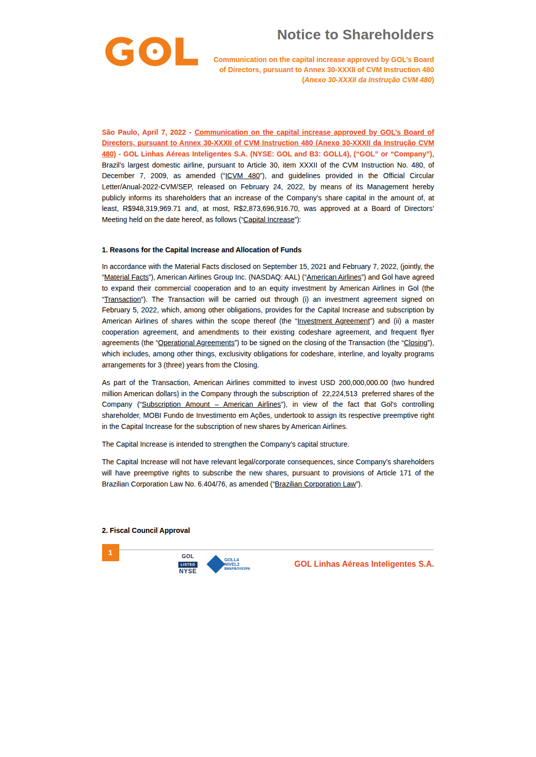Notice to Shareholders
Communication on the capital increase approved by GOL’s Board of Directors, pursuant to Annex 30-XXXII of CVM Instruction 480 (Anexo 30-XXXII da Instrução CVM 480)
São Paulo, April 7, 2022 - Communication on the capital increase approved by GOL’s Board of Directors, pursuant to Annex 30-XXXII of CVM Instruction 480 (Anexo 30-XXXII da Instrução CVM 480) - GOL Linhas Aéreas Inteligentes S.A. (NYSE: GOL and B3: GOLL4), (“GOL” or “Company”), Brazil’s largest domestic airline, pursuant to Article 30, item XXXII of the CVM Instruction No. 480, of December 7, 2009, as amended (“ICVM 480”), and guidelines provided in the Official Circular Letter/Anual-2022-CVM/SEP, released on February 24, 2022, by means of its Management hereby publicly informs its shareholders that an increase of the Company’s share capital in the amount of, at least, R$948,319,969.71 and, at most, R$2,873,696,916.70, was approved at a Board of Directors’ Meeting held on the date hereof, as follows (“Capital Increase”):
1. Reasons for the Capital Increase and Allocation of Funds
In accordance with the Material Facts disclosed on September 15, 2021 and February 7, 2022, (jointly, the “Material Facts”), American Airlines Group Inc. (NASDAQ: AAL) (“American Airlines”) and Gol have agreed to expand their commercial cooperation and to an equity investment by American Airlines in Gol (the “Transaction”). The Transaction will be carried out through (i) an investment agreement signed on February 5, 2022, which, among other obligations, provides for the Capital Increase and subscription by American Airlines of shares within the scope thereof (the “Investment Agreement”) and (ii) a master cooperation agreement, and amendments to their existing codeshare agreement, and frequent flyer agreements (the “Operational Agreements”) to be signed on the closing of the Transaction (the “Closing”), which includes, among other things, exclusivity obligations for codeshare, interline, and loyalty programs arrangements for 3 (three) years from the Closing.
As part of the Transaction, American Airlines committed to invest USD 200,000,000.00 (two hundred million American dollars) in the Company through the subscription of 22,224,513 preferred shares of the Company (“Subscription Amount – American Airlines”), in view of the fact that Gol's controlling shareholder, MOBI Fundo de Investimento em Ações, undertook to assign its respective preemptive right in the Capital Increase for the subscription of new shares by American Airlines.
The Capital Increase is intended to strengthen the Company’s capital structure.
The Capital Increase will not have relevant legal/corporate consequences, since Company’s shareholders will have preemptive rights to subscribe the new shares, pursuant to provisions of Article 171 of the Brazilian Corporation Law No. 6.404/76, as amended (“Brazilian Corporation Law”).
2. Fiscal Council Approval
1
GOL
LISTED
NYSE
GOLL4
NIVEL2
BM&FBOVESPA
GOL Linhas Aéreas Inteligentes S.A.